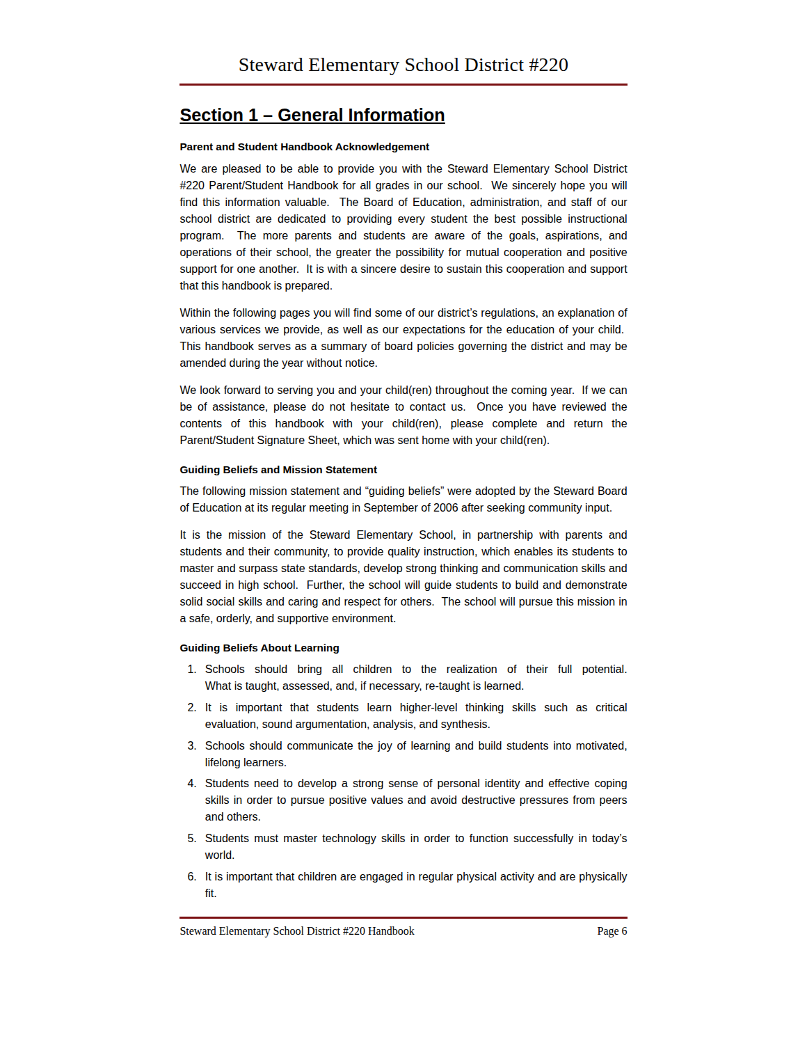Steward Elementary School District #220
Section 1 – General Information
Parent and Student Handbook Acknowledgement
We are pleased to be able to provide you with the Steward Elementary School District #220 Parent/Student Handbook for all grades in our school. We sincerely hope you will find this information valuable. The Board of Education, administration, and staff of our school district are dedicated to providing every student the best possible instructional program. The more parents and students are aware of the goals, aspirations, and operations of their school, the greater the possibility for mutual cooperation and positive support for one another. It is with a sincere desire to sustain this cooperation and support that this handbook is prepared.
Within the following pages you will find some of our district’s regulations, an explanation of various services we provide, as well as our expectations for the education of your child. This handbook serves as a summary of board policies governing the district and may be amended during the year without notice.
We look forward to serving you and your child(ren) throughout the coming year. If we can be of assistance, please do not hesitate to contact us. Once you have reviewed the contents of this handbook with your child(ren), please complete and return the Parent/Student Signature Sheet, which was sent home with your child(ren).
Guiding Beliefs and Mission Statement
The following mission statement and “guiding beliefs” were adopted by the Steward Board of Education at its regular meeting in September of 2006 after seeking community input.
It is the mission of the Steward Elementary School, in partnership with parents and students and their community, to provide quality instruction, which enables its students to master and surpass state standards, develop strong thinking and communication skills and succeed in high school. Further, the school will guide students to build and demonstrate solid social skills and caring and respect for others. The school will pursue this mission in a safe, orderly, and supportive environment.
Guiding Beliefs About Learning
Schools should bring all children to the realization of their full potential. What is taught, assessed, and, if necessary, re-taught is learned.
It is important that students learn higher-level thinking skills such as critical evaluation, sound argumentation, analysis, and synthesis.
Schools should communicate the joy of learning and build students into motivated, lifelong learners.
Students need to develop a strong sense of personal identity and effective coping skills in order to pursue positive values and avoid destructive pressures from peers and others.
Students must master technology skills in order to function successfully in today’s world.
It is important that children are engaged in regular physical activity and are physically fit.
Steward Elementary School District #220 Handbook Page 6